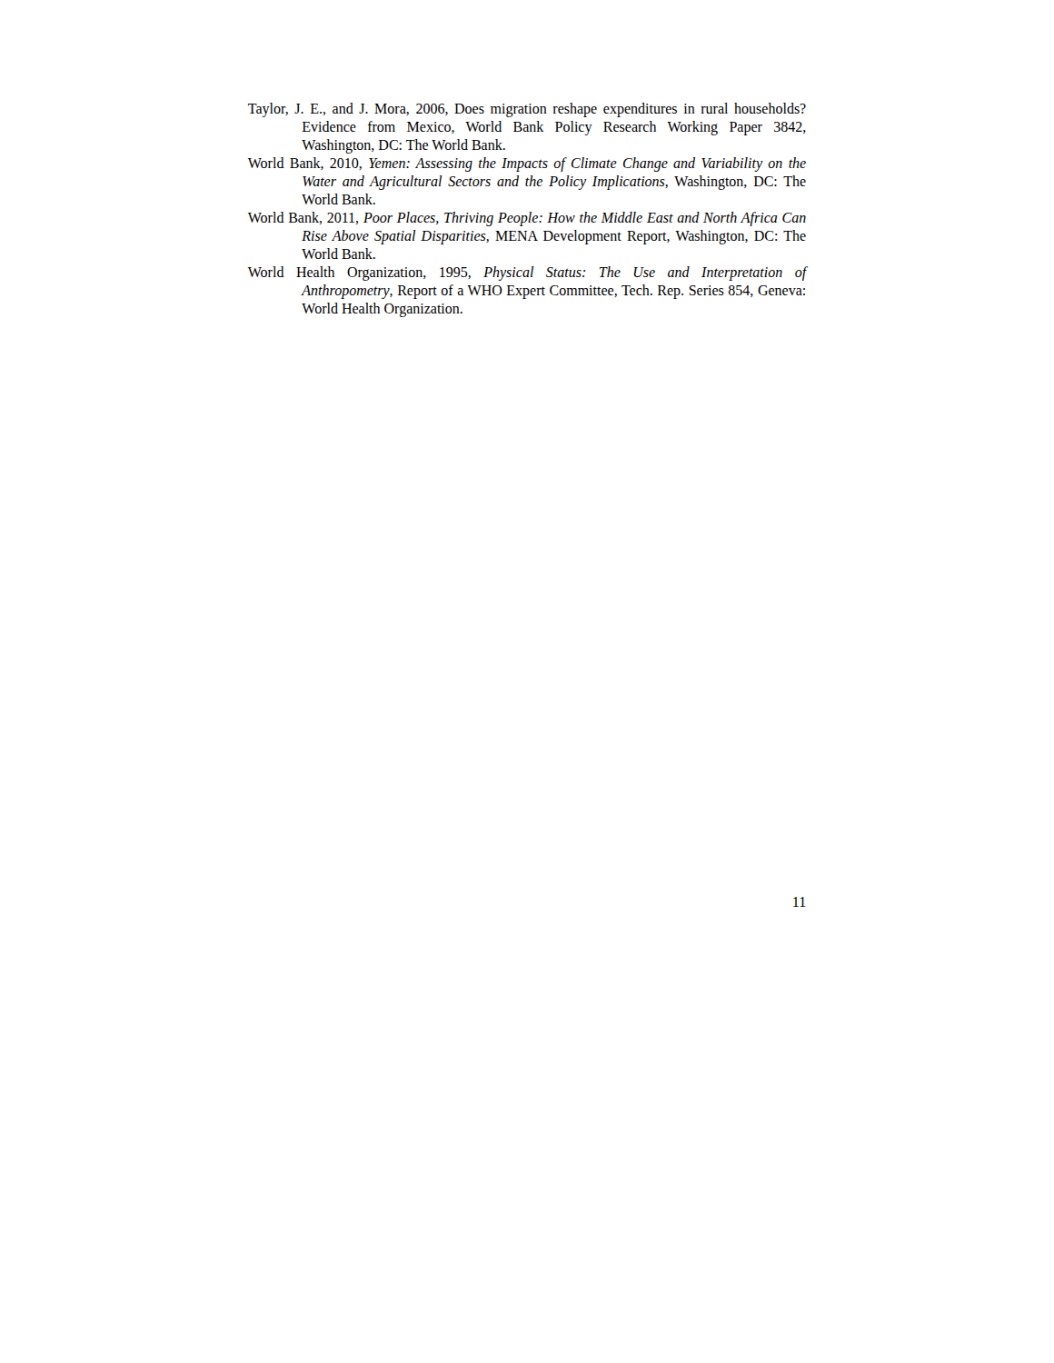Taylor, J. E., and J. Mora, 2006, Does migration reshape expenditures in rural households? Evidence from Mexico, World Bank Policy Research Working Paper 3842, Washington, DC: The World Bank.
World Bank, 2010, Yemen: Assessing the Impacts of Climate Change and Variability on the Water and Agricultural Sectors and the Policy Implications, Washington, DC: The World Bank.
World Bank, 2011, Poor Places, Thriving People: How the Middle East and North Africa Can Rise Above Spatial Disparities, MENA Development Report, Washington, DC: The World Bank.
World Health Organization, 1995, Physical Status: The Use and Interpretation of Anthropometry, Report of a WHO Expert Committee, Tech. Rep. Series 854, Geneva: World Health Organization.
11